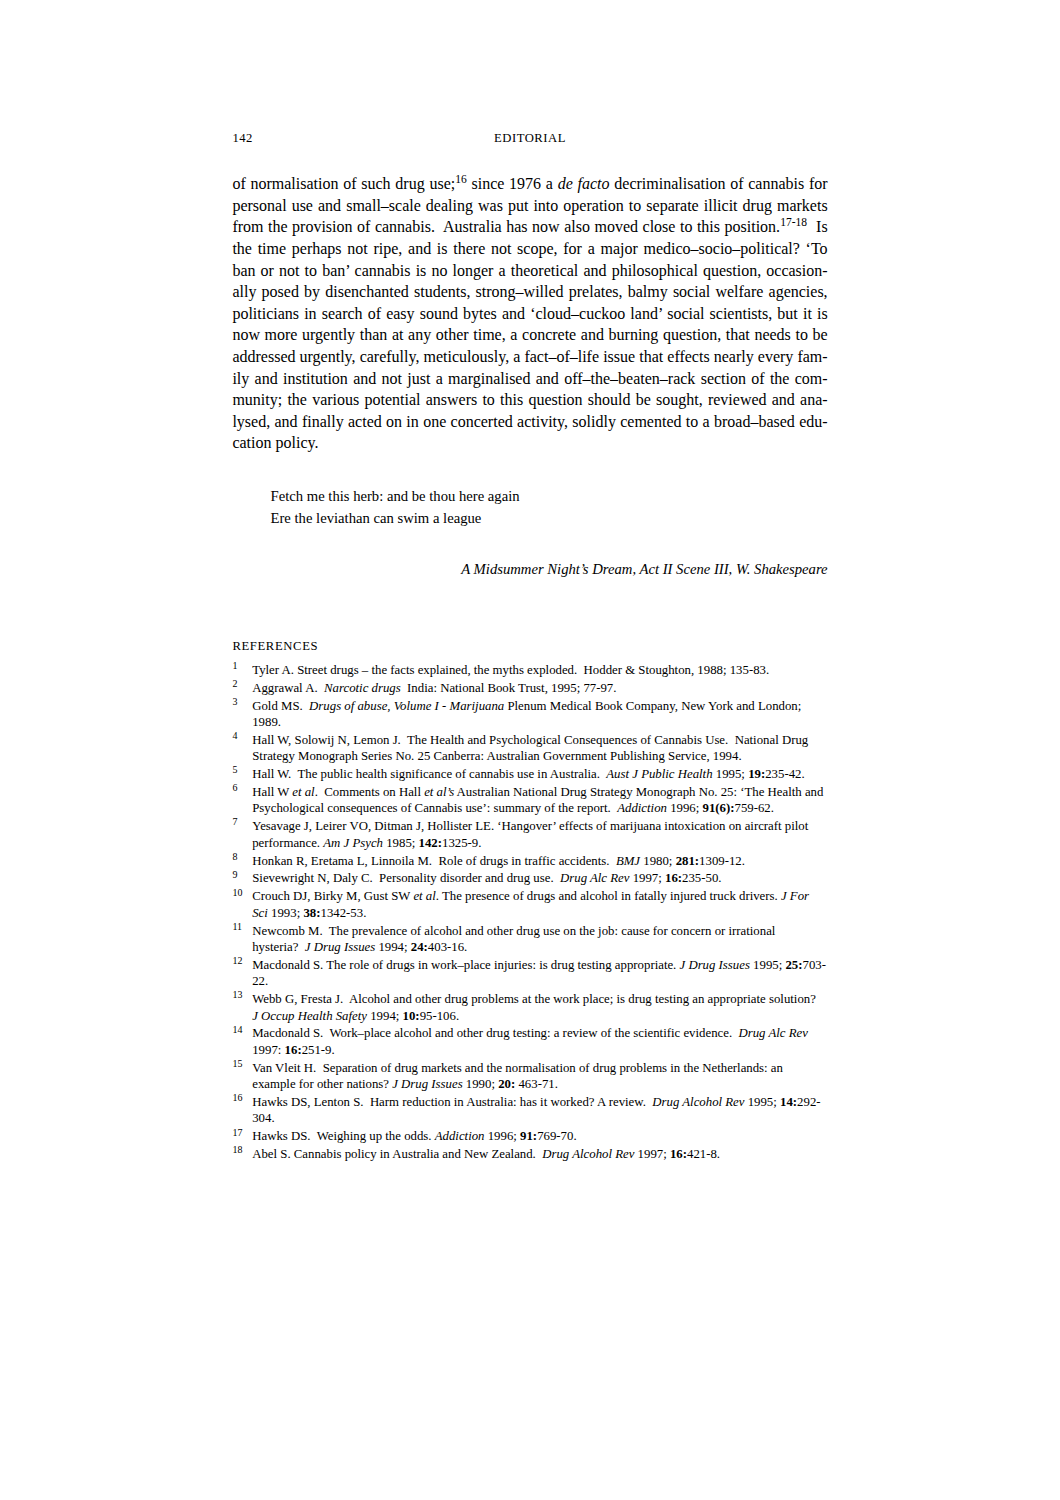142 EDITORIAL
of normalisation of such drug use;16 since 1976 a de facto decriminalisation of cannabis for personal use and small–scale dealing was put into operation to separate illicit drug markets from the provision of cannabis. Australia has now also moved close to this position.17-18 Is the time perhaps not ripe, and is there not scope, for a major medico–socio–political? ‘To ban or not to ban’ cannabis is no longer a theoretical and philosophical question, occasionally posed by disenchanted students, strong–willed prelates, balmy social welfare agencies, politicians in search of easy sound bytes and ‘cloud–cuckoo land’ social scientists, but it is now more urgently than at any other time, a concrete and burning question, that needs to be addressed urgently, carefully, meticulously, a fact–of–life issue that effects nearly every family and institution and not just a marginalised and off–the–beaten–rack section of the community; the various potential answers to this question should be sought, reviewed and analysed, and finally acted on in one concerted activity, solidly cemented to a broad–based education policy.
Fetch me this herb: and be thou here again
Ere the leviathan can swim a league
A Midsummer Night’s Dream, Act II Scene III, W. Shakespeare
REFERENCES
1 Tyler A. Street drugs – the facts explained, the myths exploded. Hodder & Stoughton, 1988; 135-83.
2 Aggrawal A. Narcotic drugs India: National Book Trust, 1995; 77-97.
3 Gold MS. Drugs of abuse, Volume I - Marijuana Plenum Medical Book Company, New York and London; 1989.
4 Hall W, Solowij N, Lemon J. The Health and Psychological Consequences of Cannabis Use. National Drug Strategy Monograph Series No. 25 Canberra: Australian Government Publishing Service, 1994.
5 Hall W. The public health significance of cannabis use in Australia. Aust J Public Health 1995; 19: 235-42.
6 Hall W et al. Comments on Hall et al’s Australian National Drug Strategy Monograph No. 25: ‘The Health and Psychological consequences of Cannabis use’: summary of the report. Addiction 1996; 91(6): 759-62.
7 Yesavage J, Leirer VO, Ditman J, Hollister LE. ‘Hangover’ effects of marijuana intoxication on aircraft pilot performance. Am J Psych 1985; 142: 1325-9.
8 Honkan R, Eretama L, Linnoila M. Role of drugs in traffic accidents. BMJ 1980; 281: 1309-12.
9 Sievewright N, Daly C. Personality disorder and drug use. Drug Alc Rev 1997; 16: 235-50.
10 Crouch DJ, Birky M, Gust SW et al. The presence of drugs and alcohol in fatally injured truck drivers. J For Sci 1993; 38: 1342-53.
11 Newcomb M. The prevalence of alcohol and other drug use on the job: cause for concern or irrational hysteria? J Drug Issues 1994; 24: 403-16.
12 Macdonald S. The role of drugs in work–place injuries: is drug testing appropriate. J Drug Issues 1995; 25: 703-22.
13 Webb G, Fresta J. Alcohol and other drug problems at the work place; is drug testing an appropriate solution? J Occup Health Safety 1994; 10: 95-106.
14 Macdonald S. Work–place alcohol and other drug testing: a review of the scientific evidence. Drug Alc Rev 1997: 16: 251-9.
15 Van Vleit H. Separation of drug markets and the normalisation of drug problems in the Netherlands: an example for other nations? J Drug Issues 1990; 20: 463-71.
16 Hawks DS, Lenton S. Harm reduction in Australia: has it worked? A review. Drug Alcohol Rev 1995; 14: 292-304.
17 Hawks DS. Weighing up the odds. Addiction 1996; 91: 769-70.
18 Abel S. Cannabis policy in Australia and New Zealand. Drug Alcohol Rev 1997; 16: 421-8.